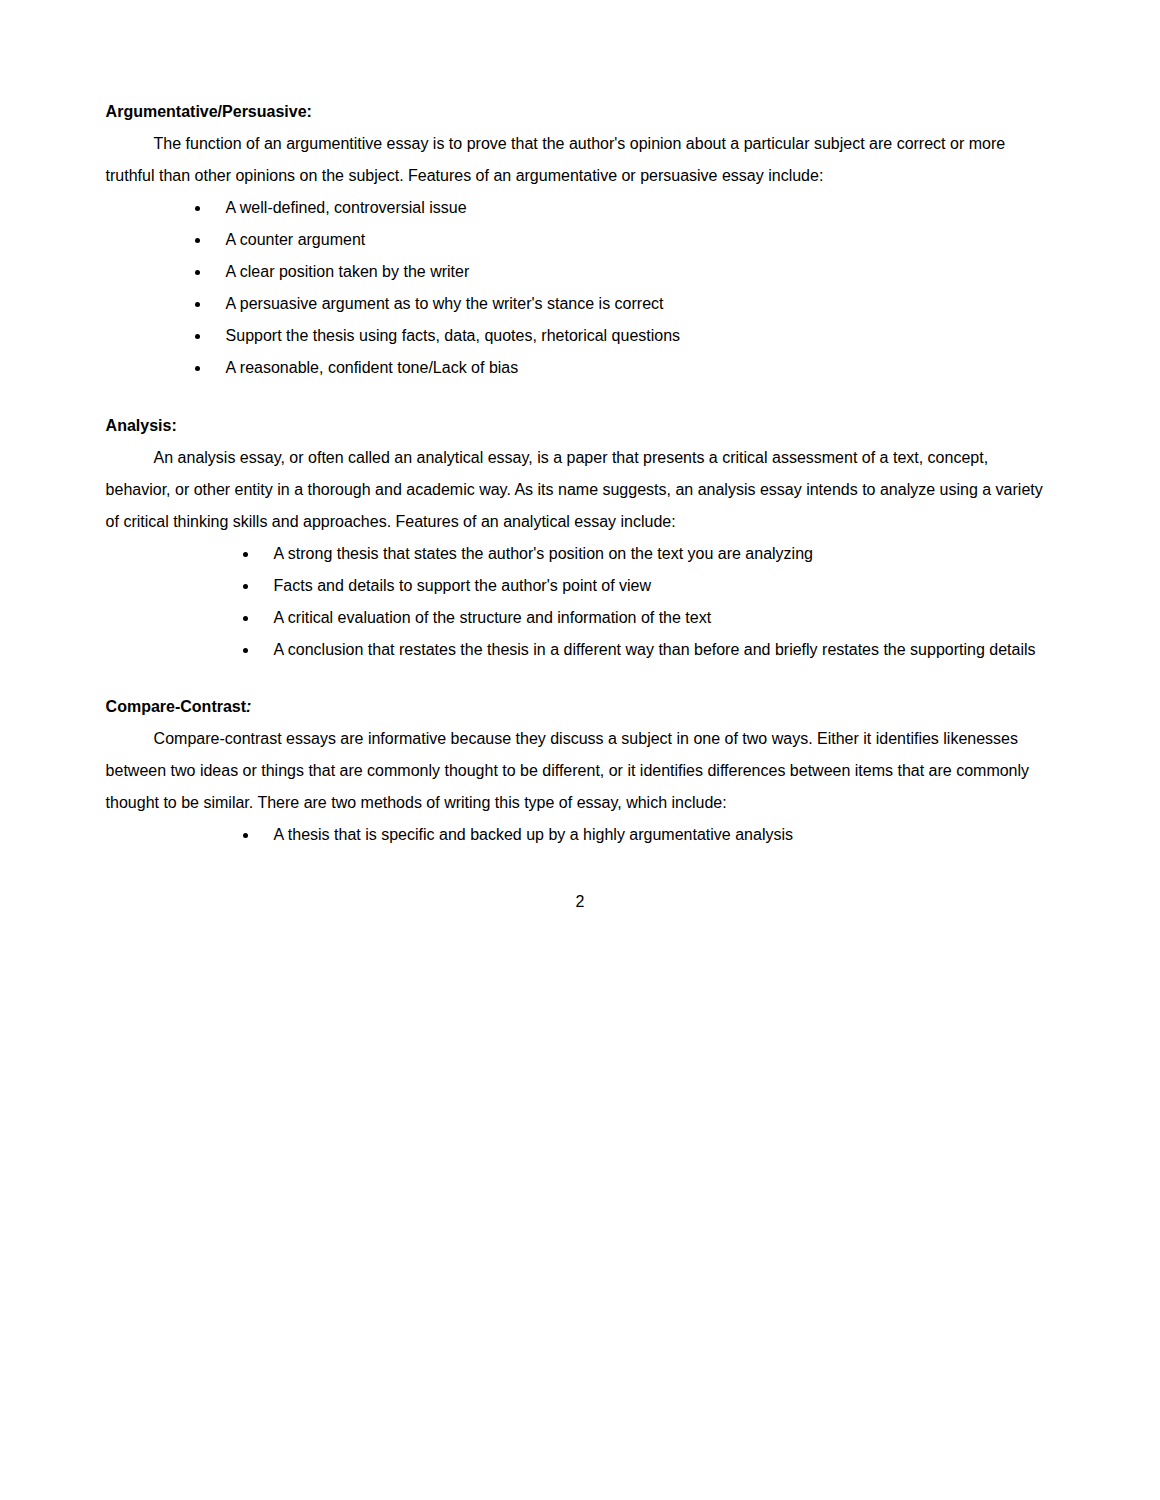Argumentative/Persuasive:
The function of an argumentitive essay is to prove that the author's opinion about a particular subject are correct or more truthful than other opinions on the subject. Features of an argumentative or persuasive essay include:
A well-defined, controversial issue
A counter argument
A clear position taken by the writer
A persuasive argument as to why the writer's stance is correct
Support the thesis using facts, data, quotes, rhetorical questions
A reasonable, confident tone/Lack of bias
Analysis:
An analysis essay, or often called an analytical essay, is a paper that presents a critical assessment of a text, concept, behavior, or other entity in a thorough and academic way. As its name suggests, an analysis essay intends to analyze using a variety of critical thinking skills and approaches. Features of an analytical essay include:
A strong thesis that states the author's position on the text you are analyzing
Facts and details to support the author's point of view
A critical evaluation of the structure and information of the text
A conclusion that restates the thesis in a different way than before and briefly restates the supporting details
Compare-Contrast:
Compare-contrast essays are informative because they discuss a subject in one of two ways. Either it identifies likenesses between two ideas or things that are commonly thought to be different, or it identifies differences between items that are commonly thought to be similar. There are two methods of writing this type of essay, which include:
A thesis that is specific and backed up by a highly argumentative analysis
2